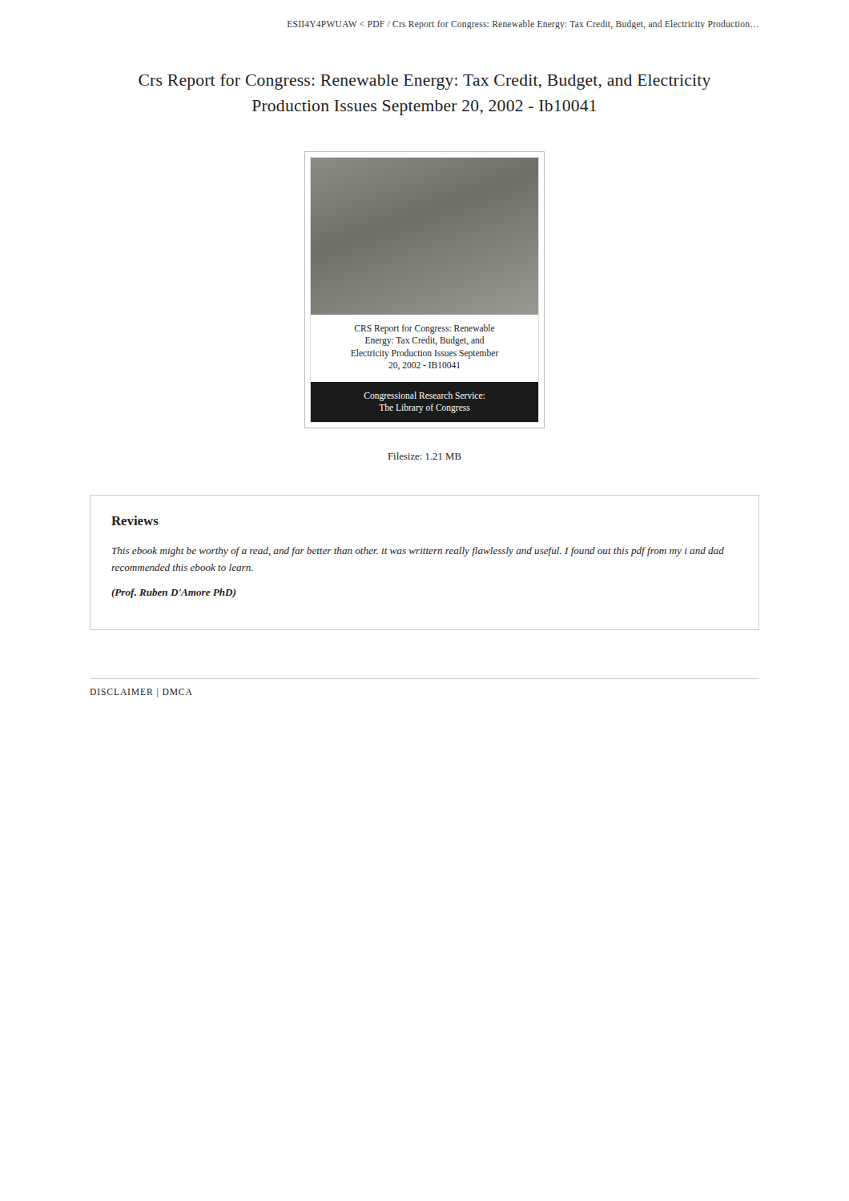ESII4Y4PWUAW < PDF / Crs Report for Congress: Renewable Energy: Tax Credit, Budget, and Electricity Production…
Crs Report for Congress: Renewable Energy: Tax Credit, Budget, and Electricity Production Issues September 20, 2002 - Ib10041
CRS Report for Congress: Renewable
Energy: Tax Credit, Budget, and
Electricity Production Issues September
20, 2002 - IB10041
Congressional Research Service:
The Library of Congress
Filesize: 1.21 MB
Reviews
This ebook might be worthy of a read, and far better than other. it was writtern really flawlessly and useful. I found out this pdf from my i and dad recommended this ebook to learn.
(Prof. Ruben D'Amore PhD)
Disclaimer | DMCA